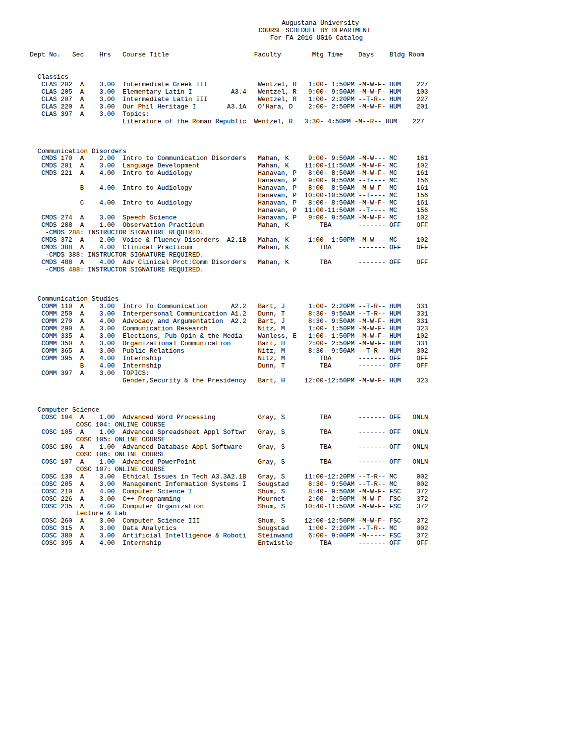Augustana University
              COURSE SCHEDULE BY DEPARTMENT
                 For FA 2016 UG16 Catalog
Dept No.   Sec    Hrs   Course Title                      Faculty        Mtg Time    Days    Bldg Room


  Classics
   CLAS 202  A    3.00  Intermediate Greek III             Wentzel, R   1:00- 1:50PM -M-W-F- HUM    227
   CLAS 205  A    3.00  Elementary Latin I          A3.4   Wentzel, R   9:00- 9:50AM -M-W-F- HUM    103
   CLAS 207  A    3.00  Intermediate Latin III             Wentzel, R   1:00- 2:20PM --T-R-- HUM    227
   CLAS 220  A    3.00  Our Phil Heritage I        A3.1A   O'Hara, D    2:00- 2:50PM -M-W-F- HUM    201
   CLAS 397  A    3.00  Topics:
                        Literature of the Roman Republic  Wentzel, R   3:30- 4:50PM -M--R-- HUM    227



  Communication Disorders
   CMDS 170  A    2.00  Intro to Communication Disorders   Mahan, K     9:00- 9:50AM -M-W--- MC     161
   CMDS 201  A    3.00  Language Development               Mahan, K    11:00-11:50AM -M-W-F- MC     102
   CMDS 221  A    4.00  Intro to Audiology                 Hanavan, P   8:00- 8:50AM -M-W-F- MC     161
                                                           Hanavan, P   9:00- 9:50AM --T---- MC     156
             B    4.00  Intro to Audiology                 Hanavan, P   8:00- 8:50AM -M-W-F- MC     161
                                                           Hanavan, P  10:00-10:50AM --T---- MC     156
             C    4.00  Intro to Audiology                 Hanavan, P   8:00- 8:50AM -M-W-F- MC     161
                                                           Hanavan, P  11:00-11:50AM --T---- MC     156
   CMDS 274  A    3.00  Speech Science                     Hanavan, P   9:00- 9:50AM -M-W-F- MC     102
   CMDS 288  A    1.00  Observation Practicum              Mahan, K        TBA       ------- OFF    OFF
    -CMDS 288: INSTRUCTOR SIGNATURE REQUIRED.
   CMDS 372  A    2.00  Voice & Fluency Disorders  A2.1B   Mahan, K     1:00- 1:50PM -M-W--- MC     102
   CMDS 388  A    4.00  Clinical Practicum                 Mahan, K        TBA       ------- OFF    OFF
    -CMDS 388: INSTRUCTOR SIGNATURE REQUIRED.
   CMDS 488  A    4.00  Adv Clinical Prct:Comm Disorders   Mahan, K        TBA       ------- OFF    OFF
    -CMDS 488: INSTRUCTOR SIGNATURE REQUIRED.



  Communication Studies
   COMM 110  A    3.00  Intro To Communication      A2.2   Bart, J      1:00- 2:20PM --T-R-- HUM    331
   COMM 250  A    3.00  Interpersonal Communication A1.2   Dunn, T      8:30- 9:50AM --T-R-- HUM    331
   COMM 270  A    4.00  Advocacy and Argumentation  A2.2   Bart, J      8:30- 9:50AM -M-W-F- HUM    331
   COMM 290  A    3.00  Communication Research             Nitz, M      1:00- 1:50PM -M-W-F- HUM    323
   COMM 335  A    3.00  Elections, Pub Opin & the Media    Wanless, E   1:00- 1:50PM -M-W-F- HUM    102
   COMM 350  A    3.00  Organizational Communication       Bart, H      2:00- 2:50PM -M-W-F- HUM    331
   COMM 365  A    3.00  Public Relations                   Nitz, M      8:30- 9:50AM --T-R-- HUM    302
   COMM 395  A    4.00  Internship                         Nitz, M         TBA       ------- OFF    OFF
             B    4.00  Internship                         Dunn, T         TBA       ------- OFF    OFF
   COMM 397  A    3.00  TOPICS:
                        Gender,Security & the Presidency   Bart, H     12:00-12:50PM -M-W-F- HUM    323



  Computer Science
   COSC 104  A    1.00  Advanced Word Processing           Gray, S         TBA       ------- OFF   ONLN
            COSC 104: ONLINE COURSE
   COSC 105  A    1.00  Advanced Spreadsheet Appl Softwr   Gray, S         TBA       ------- OFF   ONLN
            COSC 105: ONLINE COURSE
   COSC 106  A    1.00  Advanced Database Appl Software    Gray, S         TBA       ------- OFF   ONLN
            COSC 106: ONLINE COURSE
   COSC 107  A    1.00  Advanced PowerPoint                Gray, S         TBA       ------- OFF   ONLN
            COSC 107: ONLINE COURSE
   COSC 130  A    3.00  Ethical Issues in Tech A3.3A2.1B   Gray, S     11:00-12:20PM --T-R-- MC     002
   COSC 205  A    3.00  Management Information Systems I   Sougstad     8:30- 9:50AM --T-R-- MC     002
   COSC 210  A    4.00  Computer Science I                 Shum, S      8:40- 9:50AM -M-W-F- FSC    372
   COSC 226  A    3.00  C++ Programming                    Mournet      2:00- 2:50PM -M-W-F- FSC    372
   COSC 235  A    4.00  Computer Organization              Shum, S     10:40-11:50AM -M-W-F- FSC    372
            Lecture & Lab
   COSC 260  A    3.00  Computer Science III               Shum, S     12:00-12:50PM -M-W-F- FSC    372
   COSC 315  A    3.00  Data Analytics                     Sougstad     1:00- 2:20PM --T-R-- MC     002
   COSC 380  A    3.00  Artificial Intelligence & Roboti   Steinwand    6:00- 9:00PM -M----- FSC    372
   COSC 395  A    4.00  Internship                         Entwistle       TBA       ------- OFF    OFF